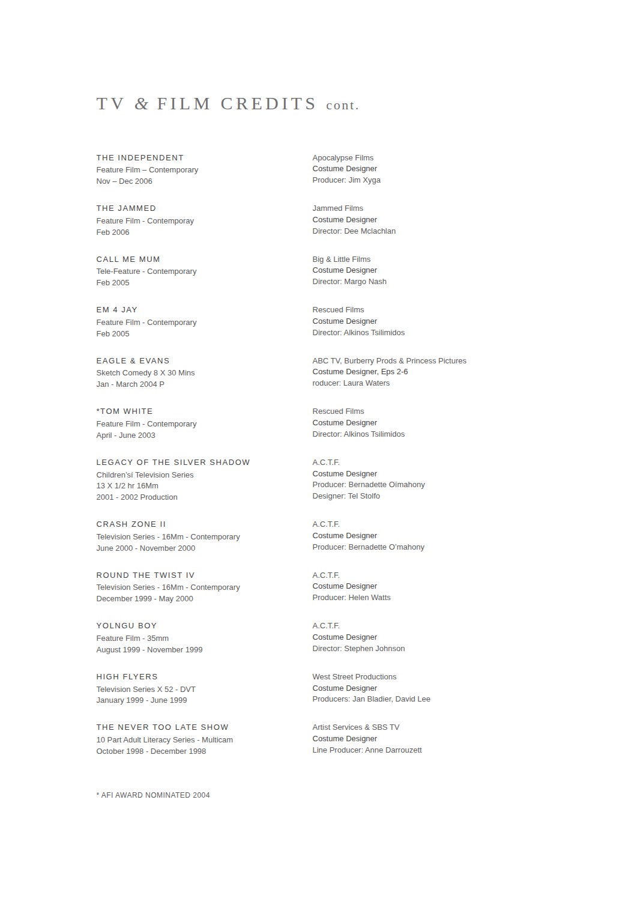TV & FILM CREDITS cont.
The Independent
Feature Film – Contemporary
Nov – Dec 2006
Apocalypse Films
Costume Designer
Producer: Jim Xyga
The Jammed
Feature Film - Contemporay
Feb 2006
Jammed Films
Costume Designer
Director: Dee Mclachlan
Call Me Mum
Tele-Feature - Contemporary
Feb 2005
Big & Little Films
Costume Designer
Director: Margo Nash
Em 4 Jay
Feature Film - Contemporary
Feb 2005
Rescued Films
Costume Designer
Director: Alkinos Tsilimidos
Eagle & Evans
Sketch Comedy 8 X 30 Mins
Jan - March 2004 P
ABC TV, Burberry Prods & Princess Pictures
Costume Designer, Eps 2-6
roducer: Laura Waters
*Tom White
Feature Film - Contemporary
April - June 2003
Rescued Films
Costume Designer
Director: Alkinos Tsilimidos
Legacy of the Silver Shadow
Children’sí Television Series
13 X 1/2 hr 16Mm
2001 - 2002 Production
A.C.T.F.
Costume Designer
Producer: Bernadette Oímahony
Designer: Tel Stolfo
Crash Zone II
Television Series - 16Mm - Contemporary
June 2000 - November 2000
A.C.T.F.
Costume Designer
Producer: Bernadette O’mahony
Round the Twist IV
Television Series - 16Mm - Contemporary
December 1999 - May 2000
A.C.T.F.
Costume Designer
Producer: Helen Watts
Yolngu Boy
Feature Film - 35mm
August 1999 - November 1999
A.C.T.F.
Costume Designer
Director: Stephen Johnson
High Flyers
Television Series X 52 - DVT
January 1999 - June 1999
West Street Productions
Costume Designer
Producers: Jan Bladier, David Lee
The Never Too Late Show
10 Part Adult Literacy Series - Multicam
October 1998 - December 1998
Artist Services & SBS TV
Costume Designer
Line Producer: Anne Darrouzett
* AFI AWARD NOMINATED 2004